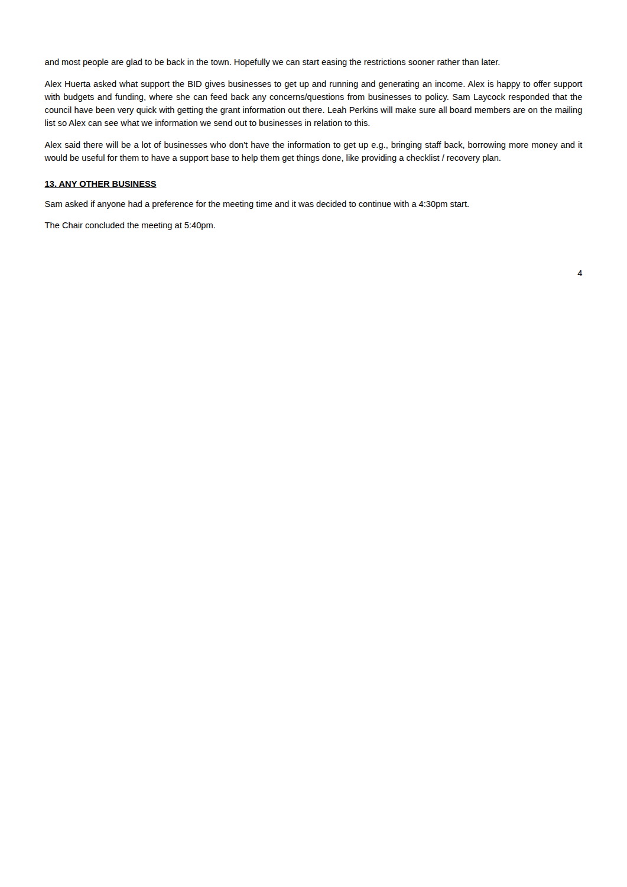and most people are glad to be back in the town. Hopefully we can start easing the restrictions sooner rather than later.
Alex Huerta asked what support the BID gives businesses to get up and running and generating an income. Alex is happy to offer support with budgets and funding, where she can feed back any concerns/questions from businesses to policy. Sam Laycock responded that the council have been very quick with getting the grant information out there. Leah Perkins will make sure all board members are on the mailing list so Alex can see what we information we send out to businesses in relation to this.
Alex said there will be a lot of businesses who don't have the information to get up e.g., bringing staff back, borrowing more money and it would be useful for them to have a support base to help them get things done, like providing a checklist / recovery plan.
13. ANY OTHER BUSINESS
Sam asked if anyone had a preference for the meeting time and it was decided to continue with a 4:30pm start.
The Chair concluded the meeting at 5:40pm.
4